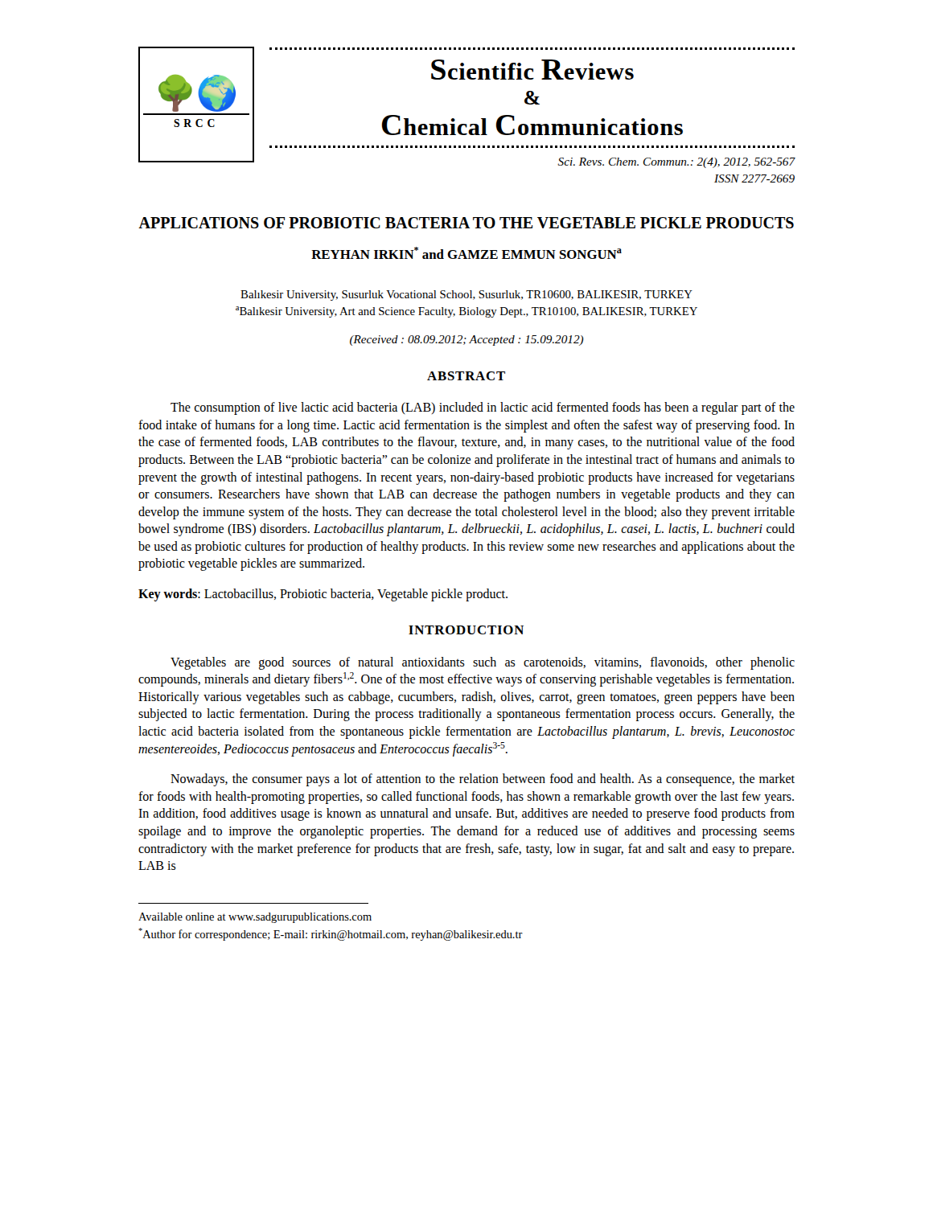🌳🌍
SRCC
Scientific Reviews & Chemical Communications
Sci. Revs. Chem. Commun.: 2(4), 2012, 562-567
ISSN 2277-2669
Applications of Probiotic Bacteria to the Vegetable Pickle Products
REYHAN IRKIN* and GAMZE EMMUN SONGUNa
Balıkesir University, Susurluk Vocational School, Susurluk, TR10600, BALIKESIR, TURKEY
aBalıkesir University, Art and Science Faculty, Biology Dept., TR10100, BALIKESIR, TURKEY
(Received : 08.09.2012; Accepted : 15.09.2012)
ABSTRACT
The consumption of live lactic acid bacteria (LAB) included in lactic acid fermented foods has been a regular part of the food intake of humans for a long time. Lactic acid fermentation is the simplest and often the safest way of preserving food. In the case of fermented foods, LAB contributes to the flavour, texture, and, in many cases, to the nutritional value of the food products. Between the LAB “probiotic bacteria” can be colonize and proliferate in the intestinal tract of humans and animals to prevent the growth of intestinal pathogens. In recent years, non-dairy-based probiotic products have increased for vegetarians or consumers. Researchers have shown that LAB can decrease the pathogen numbers in vegetable products and they can develop the immune system of the hosts. They can decrease the total cholesterol level in the blood; also they prevent irritable bowel syndrome (IBS) disorders. Lactobacillus plantarum, L. delbrueckii, L. acidophilus, L. casei, L. lactis, L. buchneri could be used as probiotic cultures for production of healthy products. In this review some new researches and applications about the probiotic vegetable pickles are summarized.
Key words: Lactobacillus, Probiotic bacteria, Vegetable pickle product.
INTRODUCTION
Vegetables are good sources of natural antioxidants such as carotenoids, vitamins, flavonoids, other phenolic compounds, minerals and dietary fibers1,2. One of the most effective ways of conserving perishable vegetables is fermentation. Historically various vegetables such as cabbage, cucumbers, radish, olives, carrot, green tomatoes, green peppers have been subjected to lactic fermentation. During the process traditionally a spontaneous fermentation process occurs. Generally, the lactic acid bacteria isolated from the spontaneous pickle fermentation are Lactobacillus plantarum, L. brevis, Leuconostoc mesentereoides, Pediococcus pentosaceus and Enterococcus faecalis3-5.
Nowadays, the consumer pays a lot of attention to the relation between food and health. As a consequence, the market for foods with health-promoting properties, so called functional foods, has shown a remarkable growth over the last few years. In addition, food additives usage is known as unnatural and unsafe. But, additives are needed to preserve food products from spoilage and to improve the organoleptic properties. The demand for a reduced use of additives and processing seems contradictory with the market preference for products that are fresh, safe, tasty, low in sugar, fat and salt and easy to prepare. LAB is
Available online at www.sadgurupublications.com
*Author for correspondence; E-mail: rirkin@hotmail.com, reyhan@balikesir.edu.tr